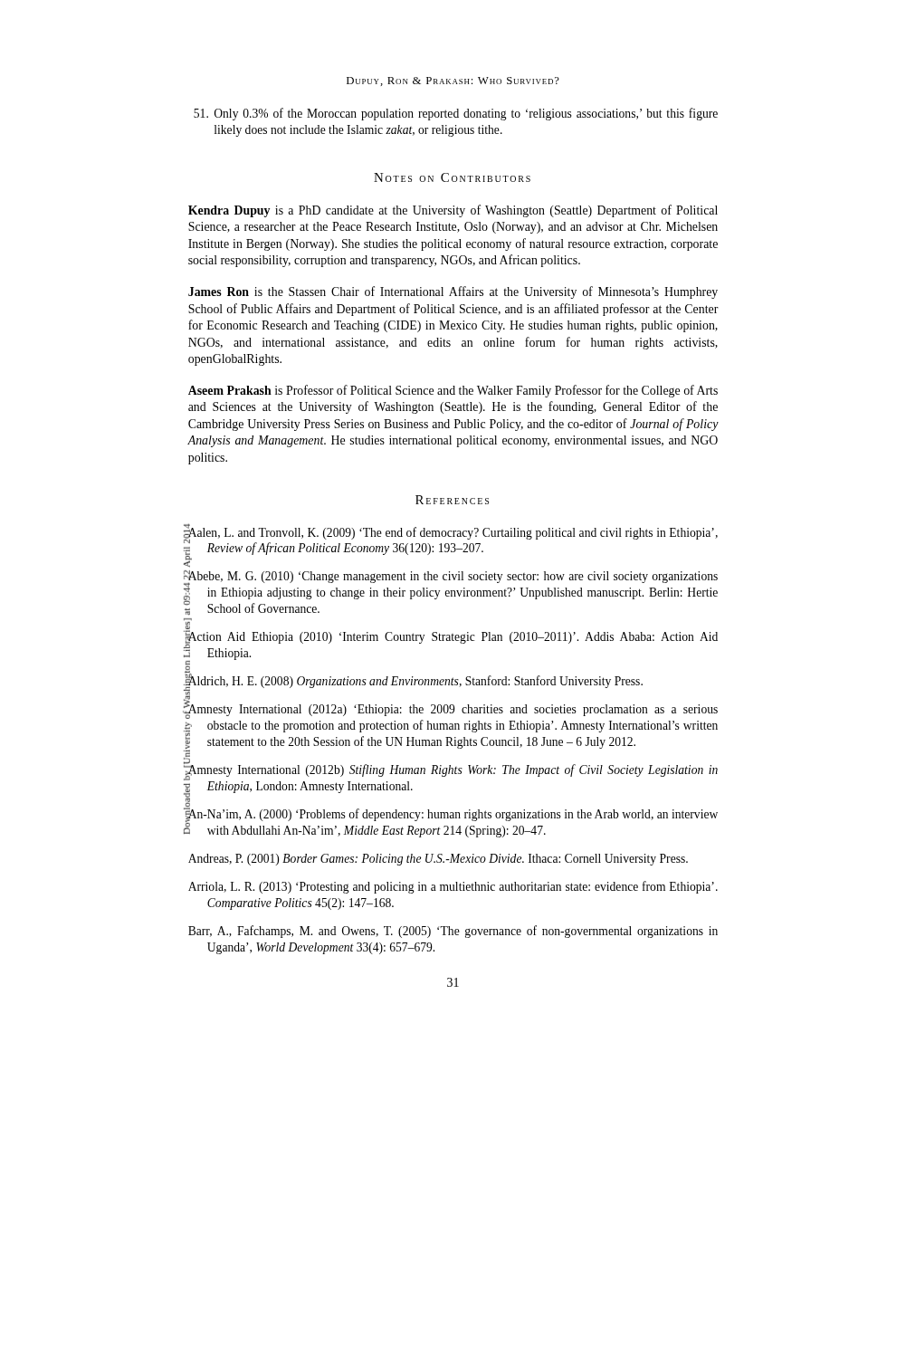Downloaded by [University of Washington Libraries] at 09:44 22 April 2014
Dupuy, Ron & Prakash: Who Survived?
51. Only 0.3% of the Moroccan population reported donating to ‘religious associations,’ but this figure likely does not include the Islamic zakat, or religious tithe.
Notes on Contributors
Kendra Dupuy is a PhD candidate at the University of Washington (Seattle) Department of Political Science, a researcher at the Peace Research Institute, Oslo (Norway), and an advisor at Chr. Michelsen Institute in Bergen (Norway). She studies the political economy of natural resource extraction, corporate social responsibility, corruption and transparency, NGOs, and African politics.
James Ron is the Stassen Chair of International Affairs at the University of Minnesota’s Humphrey School of Public Affairs and Department of Political Science, and is an affiliated professor at the Center for Economic Research and Teaching (CIDE) in Mexico City. He studies human rights, public opinion, NGOs, and international assistance, and edits an online forum for human rights activists, openGlobalRights.
Aseem Prakash is Professor of Political Science and the Walker Family Professor for the College of Arts and Sciences at the University of Washington (Seattle). He is the founding, General Editor of the Cambridge University Press Series on Business and Public Policy, and the co-editor of Journal of Policy Analysis and Management. He studies international political economy, environmental issues, and NGO politics.
References
Aalen, L. and Tronvoll, K. (2009) ‘The end of democracy? Curtailing political and civil rights in Ethiopia’, Review of African Political Economy 36(120): 193–207.
Abebe, M. G. (2010) ‘Change management in the civil society sector: how are civil society organizations in Ethiopia adjusting to change in their policy environment?’ Unpublished manuscript. Berlin: Hertie School of Governance.
Action Aid Ethiopia (2010) ‘Interim Country Strategic Plan (2010–2011)’. Addis Ababa: Action Aid Ethiopia.
Aldrich, H. E. (2008) Organizations and Environments, Stanford: Stanford University Press.
Amnesty International (2012a) ‘Ethiopia: the 2009 charities and societies proclamation as a serious obstacle to the promotion and protection of human rights in Ethiopia’. Amnesty International’s written statement to the 20th Session of the UN Human Rights Council, 18 June – 6 July 2012.
Amnesty International (2012b) Stifling Human Rights Work: The Impact of Civil Society Legislation in Ethiopia, London: Amnesty International.
An-Na’im, A. (2000) ‘Problems of dependency: human rights organizations in the Arab world, an interview with Abdullahi An-Na’im’, Middle East Report 214 (Spring): 20–47.
Andreas, P. (2001) Border Games: Policing the U.S.-Mexico Divide. Ithaca: Cornell University Press.
Arriola, L. R. (2013) ‘Protesting and policing in a multiethnic authoritarian state: evidence from Ethiopia’. Comparative Politics 45(2): 147–168.
Barr, A., Fafchamps, M. and Owens, T. (2005) ‘The governance of non-governmental organizations in Uganda’, World Development 33(4): 657–679.
31